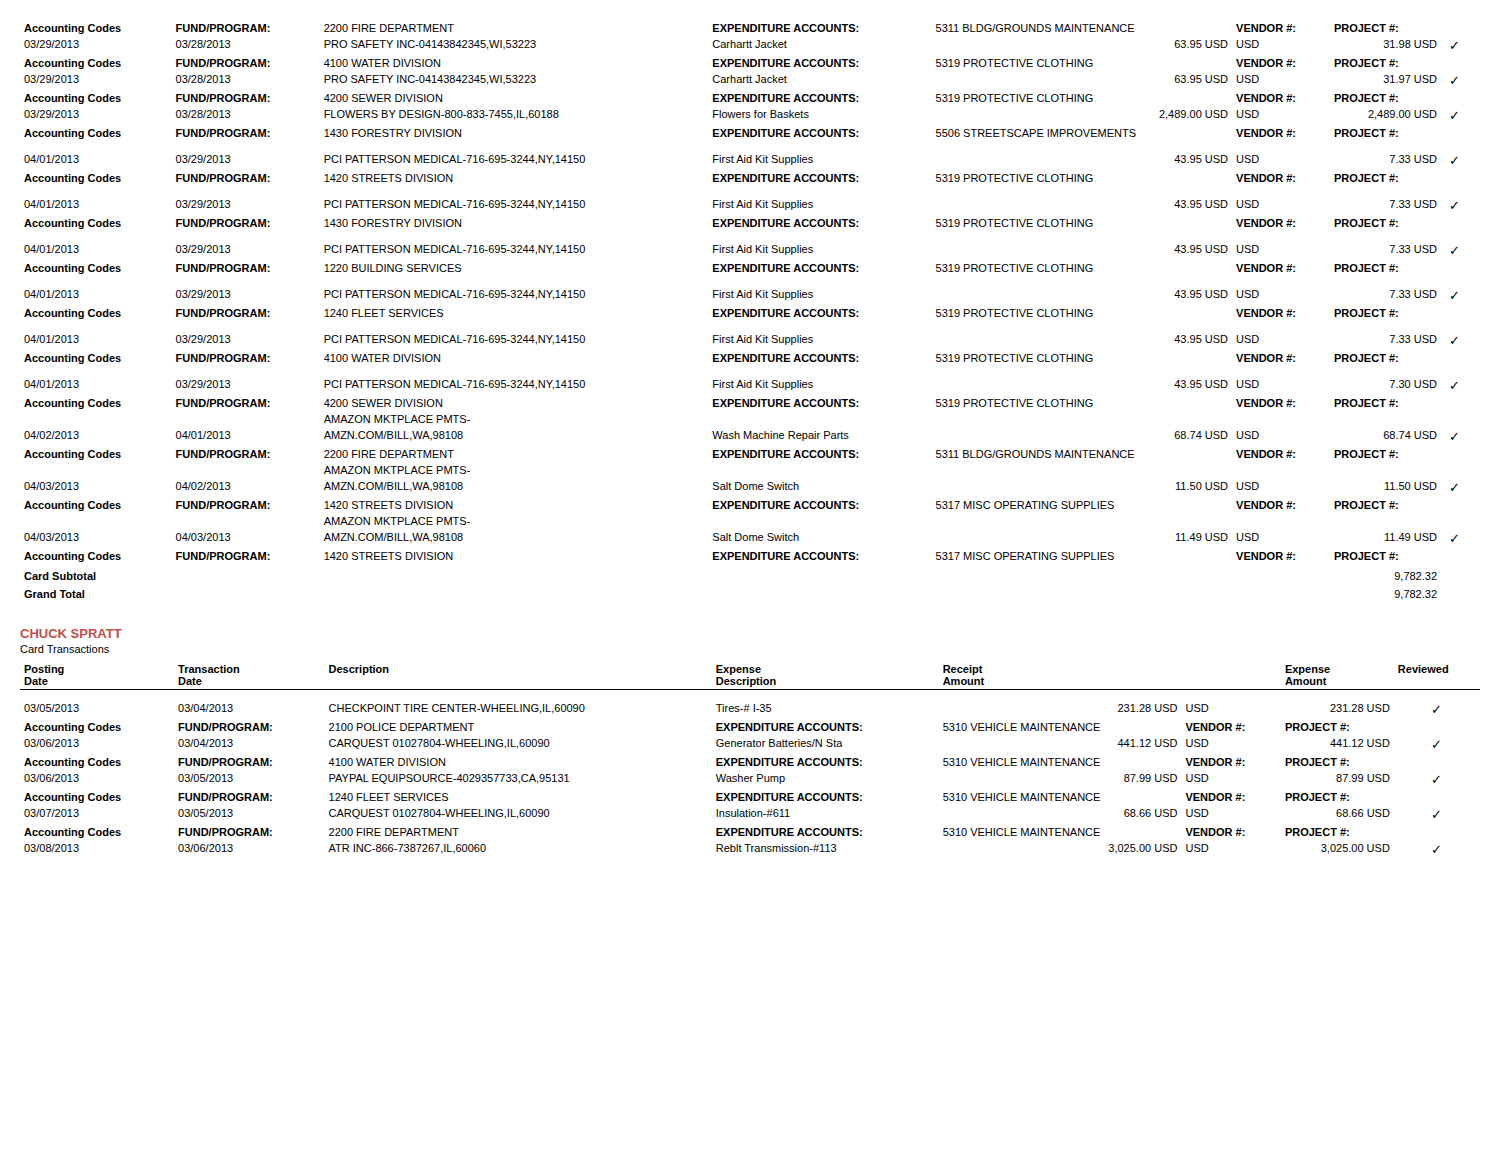| Accounting Codes | FUND/PROGRAM: | 2200 FIRE DEPARTMENT | EXPENDITURE ACCOUNTS: | 5311 BLDG/GROUNDS MAINTENANCE | VENDOR #: | PROJECT #: | | |
| 03/29/2013 | 03/28/2013 | PRO SAFETY INC-04143842345,WI,53223 | Carhartt Jacket | 63.95 USD | USD | 31.98 USD | ✓ |
| Accounting Codes | FUND/PROGRAM: | 4100 WATER DIVISION | EXPENDITURE ACCOUNTS: | 5319 PROTECTIVE CLOTHING | VENDOR #: | PROJECT #: | |
| 03/29/2013 | 03/28/2013 | PRO SAFETY INC-04143842345,WI,53223 | Carhartt Jacket | 63.95 USD | USD | 31.97 USD | ✓ |
| Accounting Codes | FUND/PROGRAM: | 4200 SEWER DIVISION | EXPENDITURE ACCOUNTS: | 5319 PROTECTIVE CLOTHING | VENDOR #: | PROJECT #: | |
| 03/29/2013 | 03/28/2013 | FLOWERS BY DESIGN-800-833-7455,IL,60188 | Flowers for Baskets | 2,489.00 USD | USD | 2,489.00 USD | ✓ |
| Accounting Codes | FUND/PROGRAM: | 1430 FORESTRY DIVISION | EXPENDITURE ACCOUNTS: | 5506 STREETSCAPE IMPROVEMENTS | VENDOR #: | PROJECT #: | |
| 04/01/2013 | 03/29/2013 | PCI PATTERSON MEDICAL-716-695-3244,NY,14150 | First Aid Kit Supplies | 43.95 USD | USD | 7.33 USD | ✓ |
| Accounting Codes | FUND/PROGRAM: | 1420 STREETS DIVISION | EXPENDITURE ACCOUNTS: | 5319 PROTECTIVE CLOTHING | VENDOR #: | PROJECT #: | |
| 04/01/2013 | 03/29/2013 | PCI PATTERSON MEDICAL-716-695-3244,NY,14150 | First Aid Kit Supplies | 43.95 USD | USD | 7.33 USD | ✓ |
| Accounting Codes | FUND/PROGRAM: | 1430 FORESTRY DIVISION | EXPENDITURE ACCOUNTS: | 5319 PROTECTIVE CLOTHING | VENDOR #: | PROJECT #: | |
| 04/01/2013 | 03/29/2013 | PCI PATTERSON MEDICAL-716-695-3244,NY,14150 | First Aid Kit Supplies | 43.95 USD | USD | 7.33 USD | ✓ |
| Accounting Codes | FUND/PROGRAM: | 1220 BUILDING SERVICES | EXPENDITURE ACCOUNTS: | 5319 PROTECTIVE CLOTHING | VENDOR #: | PROJECT #: | |
| 04/01/2013 | 03/29/2013 | PCI PATTERSON MEDICAL-716-695-3244,NY,14150 | First Aid Kit Supplies | 43.95 USD | USD | 7.33 USD | ✓ |
| Accounting Codes | FUND/PROGRAM: | 1240 FLEET SERVICES | EXPENDITURE ACCOUNTS: | 5319 PROTECTIVE CLOTHING | VENDOR #: | PROJECT #: | |
| 04/01/2013 | 03/29/2013 | PCI PATTERSON MEDICAL-716-695-3244,NY,14150 | First Aid Kit Supplies | 43.95 USD | USD | 7.33 USD | ✓ |
| Accounting Codes | FUND/PROGRAM: | 4100 WATER DIVISION | EXPENDITURE ACCOUNTS: | 5319 PROTECTIVE CLOTHING | VENDOR #: | PROJECT #: | |
| 04/01/2013 | 03/29/2013 | PCI PATTERSON MEDICAL-716-695-3244,NY,14150 | First Aid Kit Supplies | 43.95 USD | USD | 7.30 USD | ✓ |
| Accounting Codes | FUND/PROGRAM: | 4200 SEWER DIVISION | EXPENDITURE ACCOUNTS: | 5319 PROTECTIVE CLOTHING | VENDOR #: | PROJECT #: | |
| | | AMAZON MKTPLACE PMTS- | | | | | |
| 04/02/2013 | 04/01/2013 | AMZN.COM/BILL,WA,98108 | Wash Machine Repair Parts | 68.74 USD | USD | 68.74 USD | ✓ |
| Accounting Codes | FUND/PROGRAM: | 2200 FIRE DEPARTMENT | EXPENDITURE ACCOUNTS: | 5311 BLDG/GROUNDS MAINTENANCE | VENDOR #: | PROJECT #: | |
| | | AMAZON MKTPLACE PMTS- | | | | | |
| 04/03/2013 | 04/02/2013 | AMZN.COM/BILL,WA,98108 | Salt Dome Switch | 11.50 USD | USD | 11.50 USD | ✓ |
| Accounting Codes | FUND/PROGRAM: | 1420 STREETS DIVISION | EXPENDITURE ACCOUNTS: | 5317 MISC OPERATING SUPPLIES | VENDOR #: | PROJECT #: | |
| | | AMAZON MKTPLACE PMTS- | | | | | |
| 04/03/2013 | 04/03/2013 | AMZN.COM/BILL,WA,98108 | Salt Dome Switch | 11.49 USD | USD | 11.49 USD | ✓ |
| Accounting Codes | FUND/PROGRAM: | 1420 STREETS DIVISION | EXPENDITURE ACCOUNTS: | 5317 MISC OPERATING SUPPLIES | VENDOR #: | PROJECT #: | |
| Card Subtotal | | | | | | 9,782.32 | |
| Grand Total | | | | | | 9,782.32 | |
CHUCK SPRATT
Card Transactions
| Posting Date | Transaction Date | Description | Expense Description | Receipt Amount | | Expense Amount | Reviewed |
| 03/05/2013 | 03/04/2013 | CHECKPOINT TIRE CENTER-WHEELING,IL,60090 | Tires-# I-35 | 231.28 USD | USD | 231.28 USD | ✓ |
| Accounting Codes | FUND/PROGRAM: | 2100 POLICE DEPARTMENT | EXPENDITURE ACCOUNTS: | 5310 VEHICLE MAINTENANCE | VENDOR #: | PROJECT #: | |
| 03/06/2013 | 03/04/2013 | CARQUEST 01027804-WHEELING,IL,60090 | Generator Batteries/N Sta | 441.12 USD | USD | 441.12 USD | ✓ |
| Accounting Codes | FUND/PROGRAM: | 4100 WATER DIVISION | EXPENDITURE ACCOUNTS: | 5310 VEHICLE MAINTENANCE | VENDOR #: | PROJECT #: | |
| 03/06/2013 | 03/05/2013 | PAYPAL EQUIPSOURCE-4029357733,CA,95131 | Washer Pump | 87.99 USD | USD | 87.99 USD | ✓ |
| Accounting Codes | FUND/PROGRAM: | 1240 FLEET SERVICES | EXPENDITURE ACCOUNTS: | 5310 VEHICLE MAINTENANCE | VENDOR #: | PROJECT #: | |
| 03/07/2013 | 03/05/2013 | CARQUEST 01027804-WHEELING,IL,60090 | Insulation-#611 | 68.66 USD | USD | 68.66 USD | ✓ |
| Accounting Codes | FUND/PROGRAM: | 2200 FIRE DEPARTMENT | EXPENDITURE ACCOUNTS: | 5310 VEHICLE MAINTENANCE | VENDOR #: | PROJECT #: | |
| 03/08/2013 | 03/06/2013 | ATR INC-866-7387267,IL,60060 | Reblt Transmission-#113 | 3,025.00 USD | USD | 3,025.00 USD | ✓ |